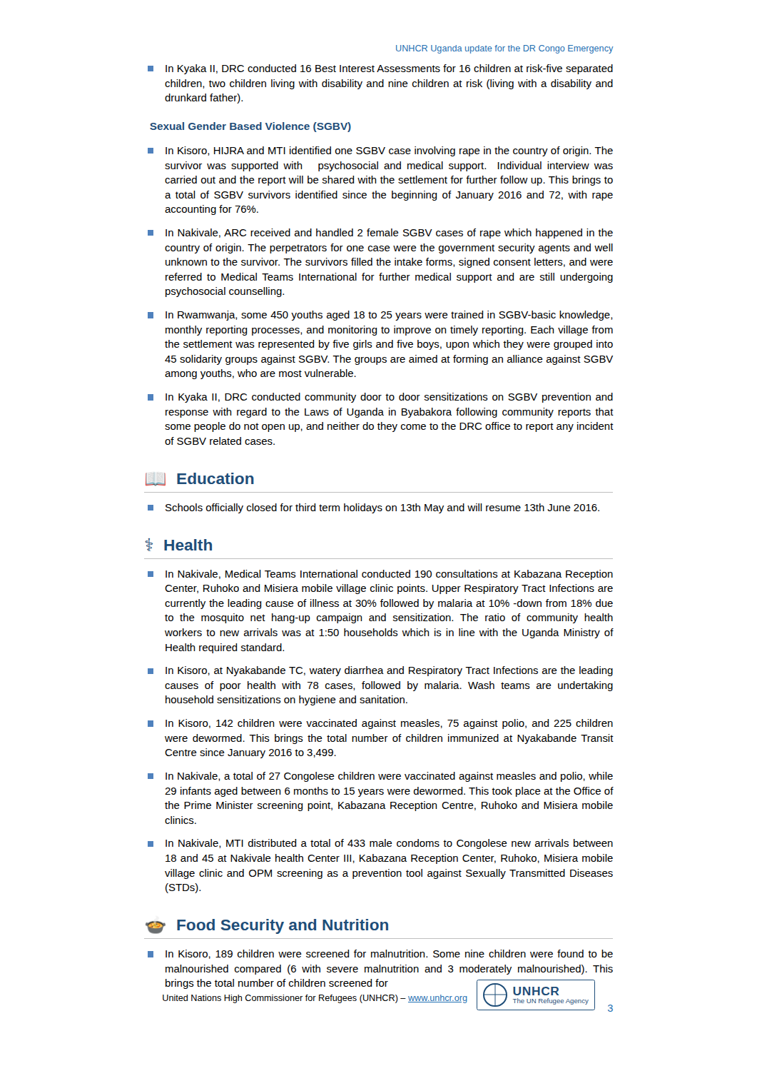UNHCR Uganda update for the DR Congo Emergency
In Kyaka II, DRC conducted 16 Best Interest Assessments for 16 children at risk-five separated children, two children living with disability and nine children at risk (living with a disability and drunkard father).
Sexual Gender Based Violence (SGBV)
In Kisoro, HIJRA and MTI identified one SGBV case involving rape in the country of origin. The survivor was supported with psychosocial and medical support. Individual interview was carried out and the report will be shared with the settlement for further follow up. This brings to a total of SGBV survivors identified since the beginning of January 2016 and 72, with rape accounting for 76%.
In Nakivale, ARC received and handled 2 female SGBV cases of rape which happened in the country of origin. The perpetrators for one case were the government security agents and well unknown to the survivor. The survivors filled the intake forms, signed consent letters, and were referred to Medical Teams International for further medical support and are still undergoing psychosocial counselling.
In Rwamwanja, some 450 youths aged 18 to 25 years were trained in SGBV-basic knowledge, monthly reporting processes, and monitoring to improve on timely reporting. Each village from the settlement was represented by five girls and five boys, upon which they were grouped into 45 solidarity groups against SGBV. The groups are aimed at forming an alliance against SGBV among youths, who are most vulnerable.
In Kyaka II, DRC conducted community door to door sensitizations on SGBV prevention and response with regard to the Laws of Uganda in Byabakora following community reports that some people do not open up, and neither do they come to the DRC office to report any incident of SGBV related cases.
📖Education
Schools officially closed for third term holidays on 13th May and will resume 13th June 2016.
⚕Health
In Nakivale, Medical Teams International conducted 190 consultations at Kabazana Reception Center, Ruhoko and Misiera mobile village clinic points. Upper Respiratory Tract Infections are currently the leading cause of illness at 30% followed by malaria at 10% -down from 18% due to the mosquito net hang-up campaign and sensitization. The ratio of community health workers to new arrivals was at 1:50 households which is in line with the Uganda Ministry of Health required standard.
In Kisoro, at Nyakabande TC, watery diarrhea and Respiratory Tract Infections are the leading causes of poor health with 78 cases, followed by malaria. Wash teams are undertaking household sensitizations on hygiene and sanitation.
In Kisoro, 142 children were vaccinated against measles, 75 against polio, and 225 children were dewormed. This brings the total number of children immunized at Nyakabande Transit Centre since January 2016 to 3,499.
In Nakivale, a total of 27 Congolese children were vaccinated against measles and polio, while 29 infants aged between 6 months to 15 years were dewormed. This took place at the Office of the Prime Minister screening point, Kabazana Reception Centre, Ruhoko and Misiera mobile clinics.
In Nakivale, MTI distributed a total of 433 male condoms to Congolese new arrivals between 18 and 45 at Nakivale health Center III, Kabazana Reception Center, Ruhoko, Misiera mobile village clinic and OPM screening as a prevention tool against Sexually Transmitted Diseases (STDs).
🍲Food Security and Nutrition
In Kisoro, 189 children were screened for malnutrition. Some nine children were found to be malnourished compared (6 with severe malnutrition and 3 moderately malnourished). This brings the total number of children screened for
United Nations High Commissioner for Refugees (UNHCR) – www.unhcr.org
UNHCR
The UN Refugee Agency
3